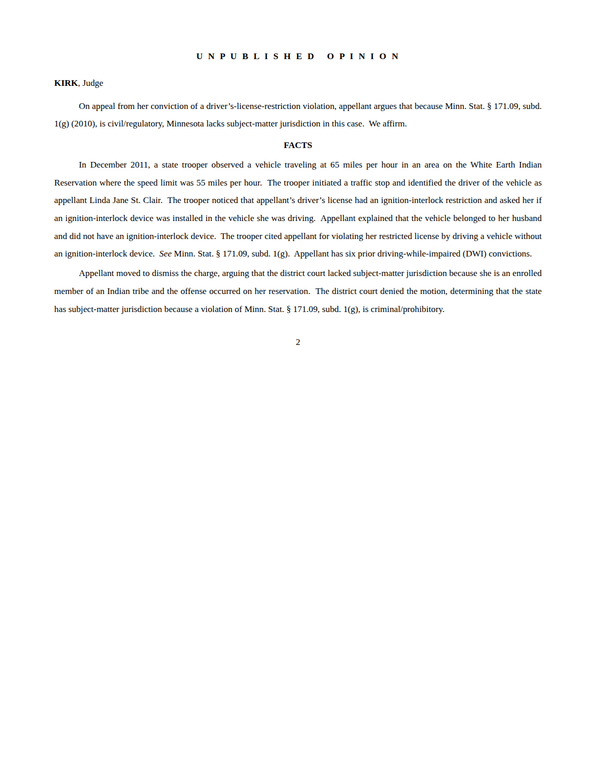U N P U B L I S H E D O P I N I O N
KIRK, Judge
On appeal from her conviction of a driver’s-license-restriction violation, appellant argues that because Minn. Stat. § 171.09, subd. 1(g) (2010), is civil/regulatory, Minnesota lacks subject-matter jurisdiction in this case. We affirm.
FACTS
In December 2011, a state trooper observed a vehicle traveling at 65 miles per hour in an area on the White Earth Indian Reservation where the speed limit was 55 miles per hour. The trooper initiated a traffic stop and identified the driver of the vehicle as appellant Linda Jane St. Clair. The trooper noticed that appellant’s driver’s license had an ignition-interlock restriction and asked her if an ignition-interlock device was installed in the vehicle she was driving. Appellant explained that the vehicle belonged to her husband and did not have an ignition-interlock device. The trooper cited appellant for violating her restricted license by driving a vehicle without an ignition-interlock device. See Minn. Stat. § 171.09, subd. 1(g). Appellant has six prior driving-while-impaired (DWI) convictions.
Appellant moved to dismiss the charge, arguing that the district court lacked subject-matter jurisdiction because she is an enrolled member of an Indian tribe and the offense occurred on her reservation. The district court denied the motion, determining that the state has subject-matter jurisdiction because a violation of Minn. Stat. § 171.09, subd. 1(g), is criminal/prohibitory.
2